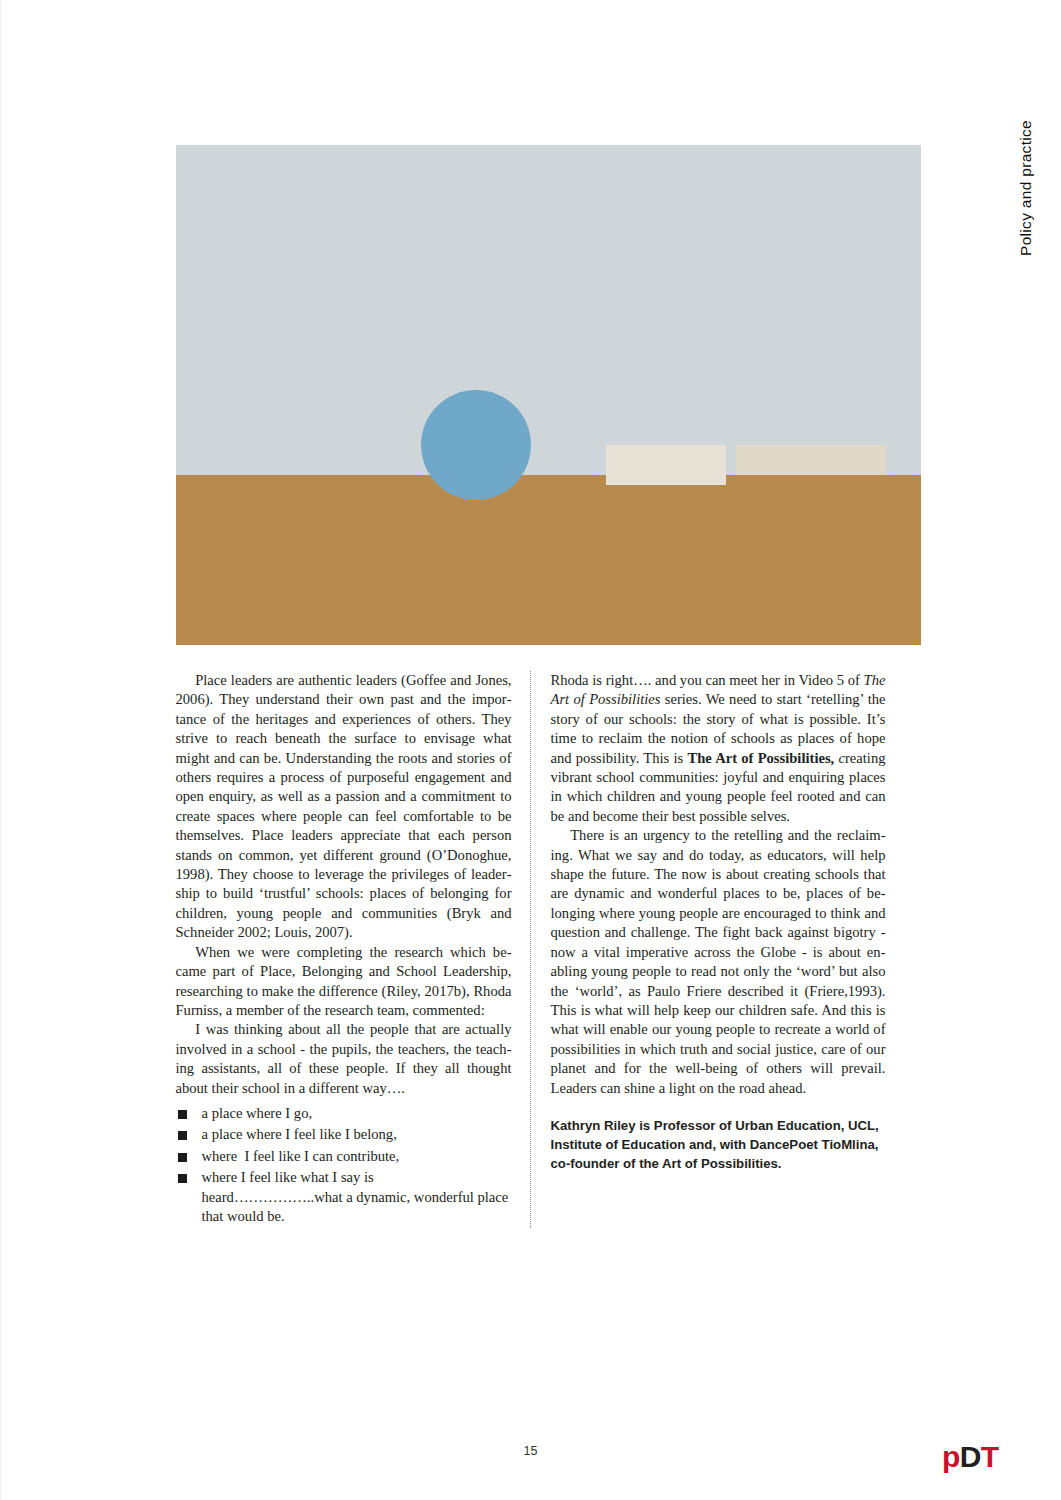Policy and practice
Place leaders are authentic leaders (Goffee and Jones, 2006). They understand their own past and the importance of the heritages and experiences of others. They strive to reach beneath the surface to envisage what might and can be. Understanding the roots and stories of others requires a process of purposeful engagement and open enquiry, as well as a passion and a commitment to create spaces where people can feel comfortable to be themselves. Place leaders appreciate that each person stands on common, yet different ground (O’Donoghue, 1998). They choose to leverage the privileges of leadership to build ‘trustful’ schools: places of belonging for children, young people and communities (Bryk and Schneider 2002; Louis, 2007).
When we were completing the research which became part of Place, Belonging and School Leadership, researching to make the difference (Riley, 2017b), Rhoda Furniss, a member of the research team, commented:
I was thinking about all the people that are actually involved in a school - the pupils, the teachers, the teaching assistants, all of these people. If they all thought about their school in a different way….
a place where I go,
a place where I feel like I belong,
where I feel like I can contribute,
where I feel like what I say is heard……………..what a dynamic, wonderful place that would be.
Rhoda is right…. and you can meet her in Video 5 of The Art of Possibilities series. We need to start ‘retelling’ the story of our schools: the story of what is possible. It’s time to reclaim the notion of schools as places of hope and possibility. This is The Art of Possibilities, creating vibrant school communities: joyful and enquiring places in which children and young people feel rooted and can be and become their best possible selves.
There is an urgency to the retelling and the reclaiming. What we say and do today, as educators, will help shape the future. The now is about creating schools that are dynamic and wonderful places to be, places of belonging where young people are encouraged to think and question and challenge. The fight back against bigotry - now a vital imperative across the Globe - is about enabling young people to read not only the ‘word’ but also the ‘world’, as Paulo Friere described it (Friere,1993). This is what will help keep our children safe. And this is what will enable our young people to recreate a world of possibilities in which truth and social justice, care of our planet and for the well-being of others will prevail. Leaders can shine a light on the road ahead.
Kathryn Riley is Professor of Urban Education, UCL, Institute of Education and, with DancePoet TioMlina, co-founder of the Art of Possibilities.
15
pDT